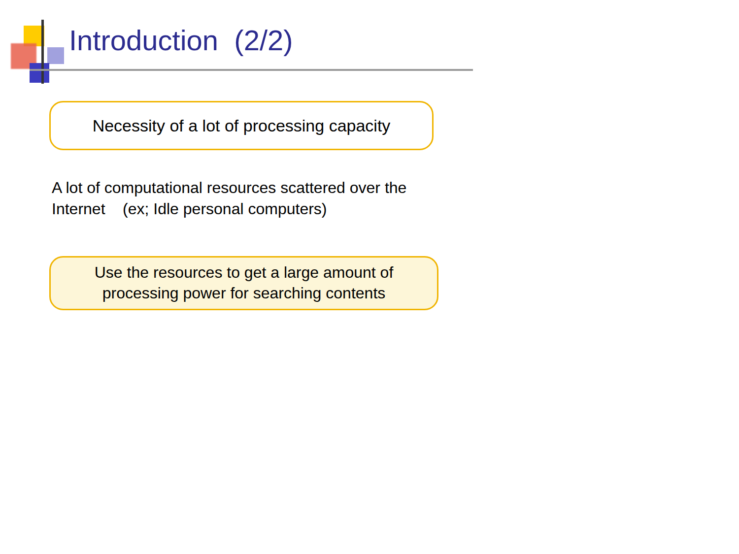Introduction (2/2)
Necessity of a lot of processing capacity
A lot of computational resources scattered over the Internet (ex; Idle personal computers)
Use the resources to get a large amount of processing power for searching contents